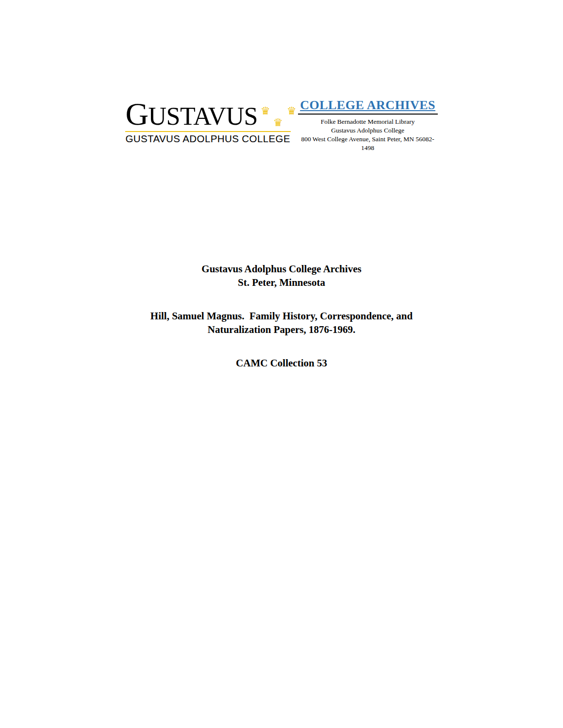Gustavus
♛ ♛ ♛
Gustavus Adolphus College
COLLEGE ARCHIVES
Folke Bernadotte Memorial Library
Gustavus Adolphus College
800 West College Avenue, Saint Peter, MN 56082-1498
Gustavus Adolphus College Archives
St. Peter, Minnesota
Hill, Samuel Magnus. Family History, Correspondence, and
Naturalization Papers, 1876-1969.
CAMC Collection 53